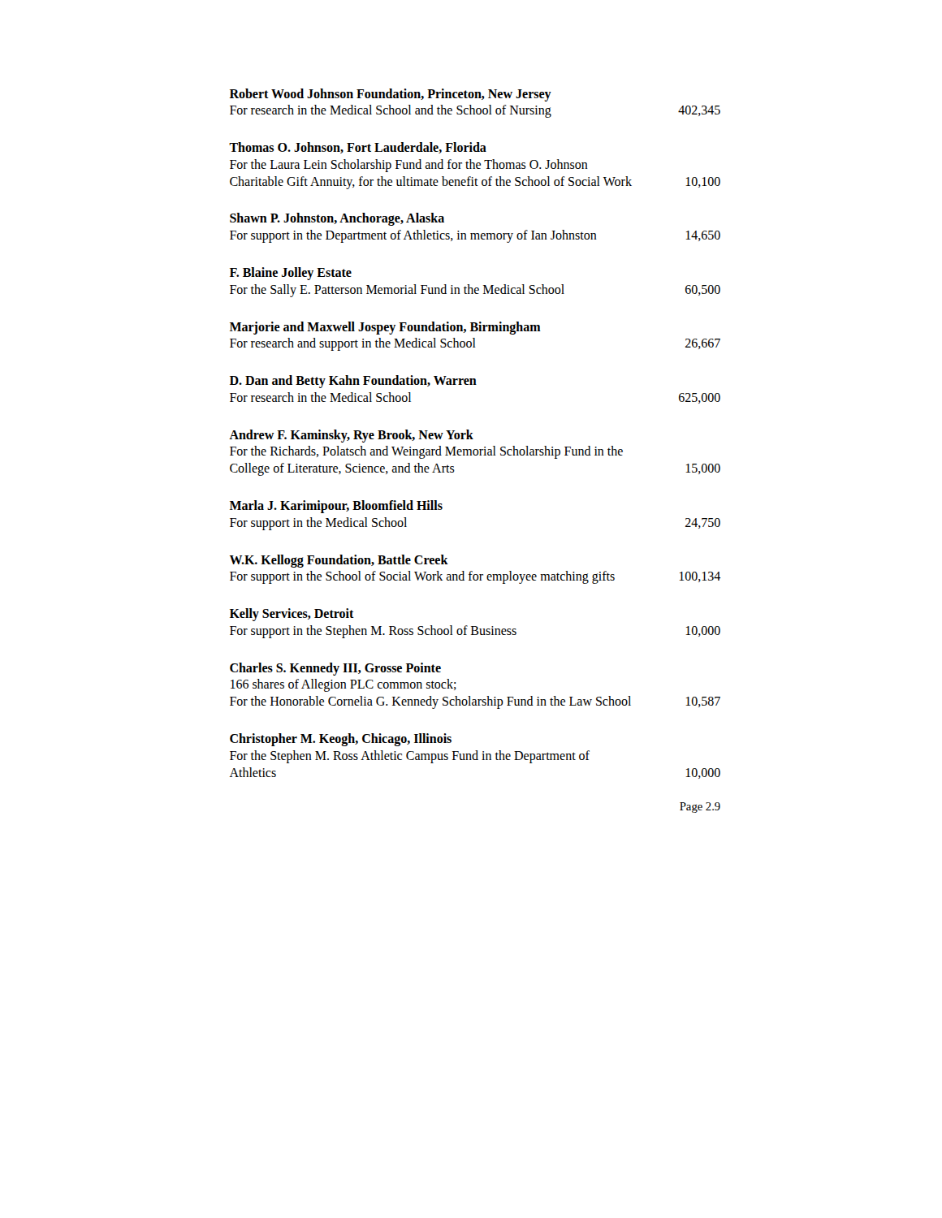| Robert Wood Johnson Foundation, Princeton, New Jersey |
| For research in the Medical School and the School of Nursing | 402,345 |
| Thomas O. Johnson, Fort Lauderdale, Florida |
| For the Laura Lein Scholarship Fund and for the Thomas O. Johnson | |
| Charitable Gift Annuity, for the ultimate benefit of the School of Social Work | 10,100 |
| Shawn P. Johnston, Anchorage, Alaska |
| For support in the Department of Athletics, in memory of Ian Johnston | 14,650 |
| F. Blaine Jolley Estate |
| For the Sally E. Patterson Memorial Fund in the Medical School | 60,500 |
| Marjorie and Maxwell Jospey Foundation, Birmingham |
| For research and support in the Medical School | 26,667 |
| D. Dan and Betty Kahn Foundation, Warren |
| For research in the Medical School | 625,000 |
| Andrew F. Kaminsky, Rye Brook, New York |
| For the Richards, Polatsch and Weingard Memorial Scholarship Fund in the | |
| College of Literature, Science, and the Arts | 15,000 |
| Marla J. Karimipour, Bloomfield Hills |
| For support in the Medical School | 24,750 |
| W.K. Kellogg Foundation, Battle Creek |
| For support in the School of Social Work and for employee matching gifts | 100,134 |
| Kelly Services, Detroit |
| For support in the Stephen M. Ross School of Business | 10,000 |
| Charles S. Kennedy III, Grosse Pointe |
| 166 shares of Allegion PLC common stock; | |
| For the Honorable Cornelia G. Kennedy Scholarship Fund in the Law School | 10,587 |
| Christopher M. Keogh, Chicago, Illinois |
| For the Stephen M. Ross Athletic Campus Fund in the Department of | |
| Athletics | 10,000 |
Page 2.9